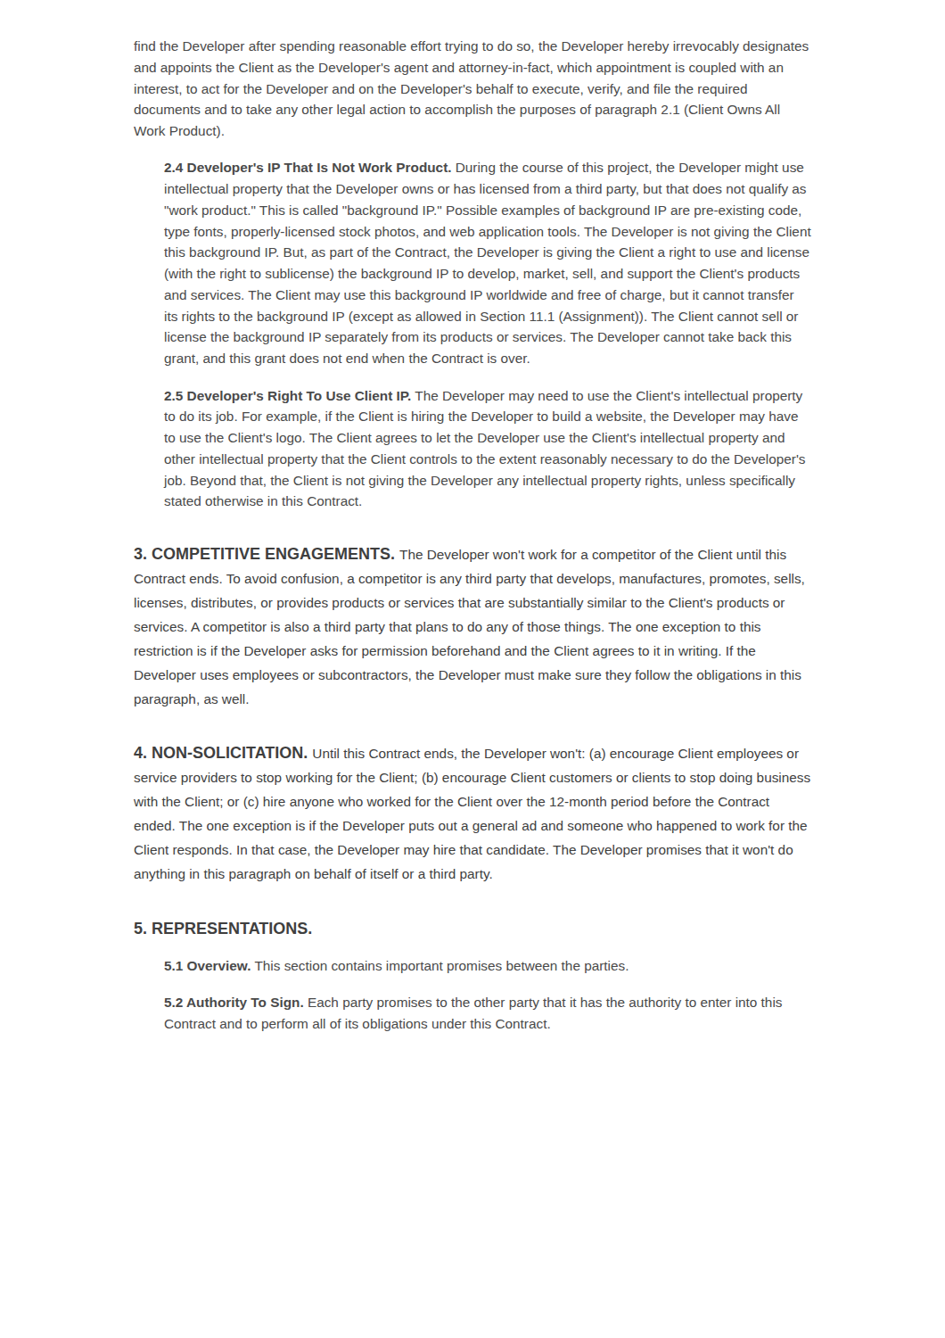find the Developer after spending reasonable effort trying to do so, the Developer hereby irrevocably designates and appoints the Client as the Developer's agent and attorney-in-fact, which appointment is coupled with an interest, to act for the Developer and on the Developer's behalf to execute, verify, and file the required documents and to take any other legal action to accomplish the purposes of paragraph 2.1 (Client Owns All Work Product).
2.4 Developer's IP That Is Not Work Product. During the course of this project, the Developer might use intellectual property that the Developer owns or has licensed from a third party, but that does not qualify as "work product." This is called "background IP." Possible examples of background IP are pre-existing code, type fonts, properly-licensed stock photos, and web application tools. The Developer is not giving the Client this background IP. But, as part of the Contract, the Developer is giving the Client a right to use and license (with the right to sublicense) the background IP to develop, market, sell, and support the Client's products and services. The Client may use this background IP worldwide and free of charge, but it cannot transfer its rights to the background IP (except as allowed in Section 11.1 (Assignment)). The Client cannot sell or license the background IP separately from its products or services. The Developer cannot take back this grant, and this grant does not end when the Contract is over.
2.5 Developer's Right To Use Client IP. The Developer may need to use the Client's intellectual property to do its job. For example, if the Client is hiring the Developer to build a website, the Developer may have to use the Client's logo. The Client agrees to let the Developer use the Client's intellectual property and other intellectual property that the Client controls to the extent reasonably necessary to do the Developer's job. Beyond that, the Client is not giving the Developer any intellectual property rights, unless specifically stated otherwise in this Contract.
3. COMPETITIVE ENGAGEMENTS. The Developer won't work for a competitor of the Client until this Contract ends. To avoid confusion, a competitor is any third party that develops, manufactures, promotes, sells, licenses, distributes, or provides products or services that are substantially similar to the Client's products or services. A competitor is also a third party that plans to do any of those things. The one exception to this restriction is if the Developer asks for permission beforehand and the Client agrees to it in writing. If the Developer uses employees or subcontractors, the Developer must make sure they follow the obligations in this paragraph, as well.
4. NON-SOLICITATION. Until this Contract ends, the Developer won't: (a) encourage Client employees or service providers to stop working for the Client; (b) encourage Client customers or clients to stop doing business with the Client; or (c) hire anyone who worked for the Client over the 12-month period before the Contract ended. The one exception is if the Developer puts out a general ad and someone who happened to work for the Client responds. In that case, the Developer may hire that candidate. The Developer promises that it won't do anything in this paragraph on behalf of itself or a third party.
5. REPRESENTATIONS.
5.1 Overview. This section contains important promises between the parties.
5.2 Authority To Sign. Each party promises to the other party that it has the authority to enter into this Contract and to perform all of its obligations under this Contract.